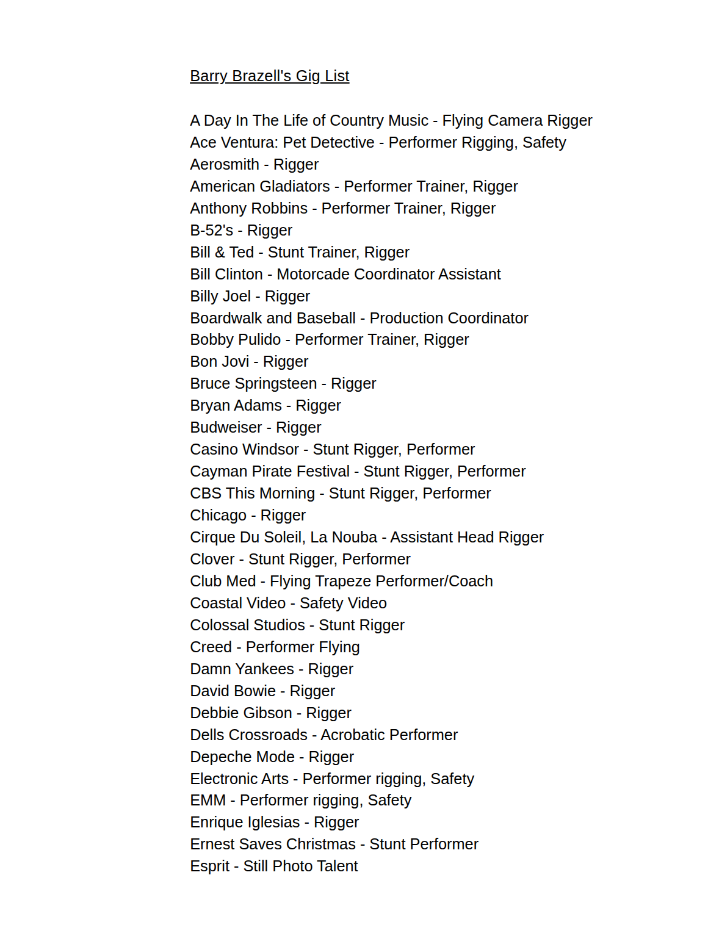Barry Brazell's Gig List
A Day In The Life of Country Music - Flying Camera Rigger
Ace Ventura: Pet Detective - Performer Rigging, Safety
Aerosmith - Rigger
American Gladiators - Performer Trainer, Rigger
Anthony Robbins - Performer Trainer, Rigger
B-52's - Rigger
Bill & Ted - Stunt Trainer, Rigger
Bill Clinton - Motorcade Coordinator Assistant
Billy Joel - Rigger
Boardwalk and Baseball - Production Coordinator
Bobby Pulido - Performer Trainer, Rigger
Bon Jovi - Rigger
Bruce Springsteen - Rigger
Bryan Adams - Rigger
Budweiser - Rigger
Casino Windsor - Stunt Rigger, Performer
Cayman Pirate Festival - Stunt Rigger, Performer
CBS This Morning - Stunt Rigger, Performer
Chicago - Rigger
Cirque Du Soleil, La Nouba - Assistant Head Rigger
Clover - Stunt Rigger, Performer
Club Med - Flying Trapeze Performer/Coach
Coastal Video - Safety Video
Colossal Studios - Stunt Rigger
Creed - Performer Flying
Damn Yankees - Rigger
David Bowie - Rigger
Debbie Gibson - Rigger
Dells Crossroads - Acrobatic Performer
Depeche Mode - Rigger
Electronic Arts - Performer rigging, Safety
EMM - Performer rigging, Safety
Enrique Iglesias - Rigger
Ernest Saves Christmas - Stunt Performer
Esprit - Still Photo Talent